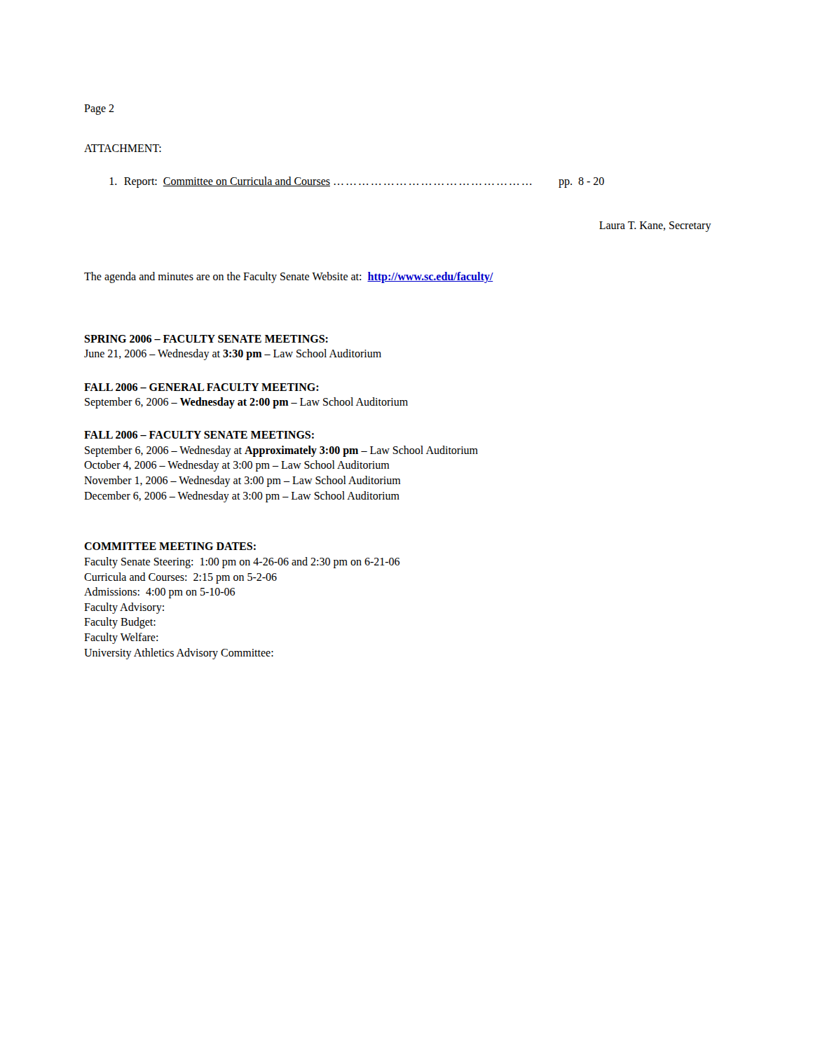Page 2
ATTACHMENT:
1. Report: Committee on Curricula and Courses …………………………………………pp. 8 - 20
Laura T. Kane, Secretary
The agenda and minutes are on the Faculty Senate Website at: http://www.sc.edu/faculty/
Spring 2006 – Faculty Senate Meetings:
June 21, 2006 – Wednesday at 3:30 pm – Law School Auditorium
Fall 2006 – General Faculty Meeting:
September 6, 2006 – Wednesday at 2:00 pm – Law School Auditorium
Fall 2006 – Faculty Senate Meetings:
September 6, 2006 – Wednesday at Approximately 3:00 pm – Law School Auditorium
October 4, 2006 – Wednesday at 3:00 pm – Law School Auditorium
November 1, 2006 – Wednesday at 3:00 pm – Law School Auditorium
December 6, 2006 – Wednesday at 3:00 pm – Law School Auditorium
Committee Meeting Dates:
Faculty Senate Steering: 1:00 pm on 4-26-06 and 2:30 pm on 6-21-06
Curricula and Courses: 2:15 pm on 5-2-06
Admissions: 4:00 pm on 5-10-06
Faculty Advisory:
Faculty Budget:
Faculty Welfare:
University Athletics Advisory Committee: